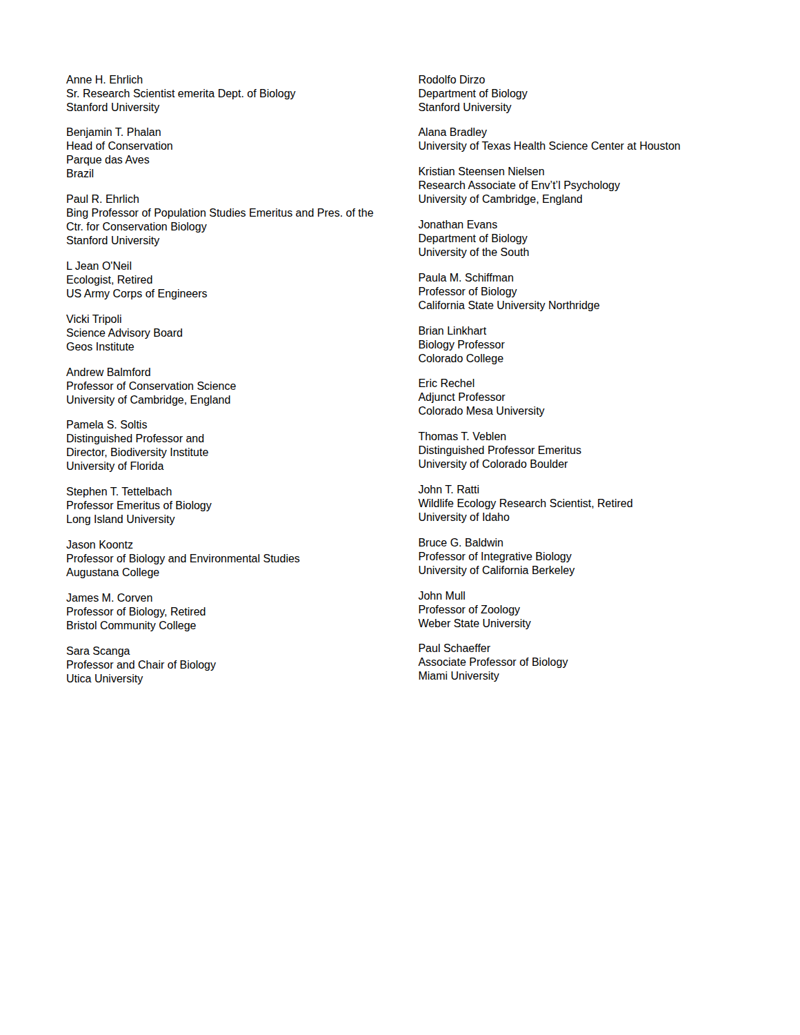Anne H. Ehrlich
Sr. Research Scientist emerita Dept. of Biology
Stanford University
Benjamin T. Phalan
Head of Conservation
Parque das Aves
Brazil
Paul R. Ehrlich
Bing Professor of Population Studies Emeritus and Pres. of the Ctr. for Conservation Biology
Stanford University
L Jean O'Neil
Ecologist, Retired
US Army Corps of Engineers
Vicki Tripoli
Science Advisory Board
Geos Institute
Andrew Balmford
Professor of Conservation Science
University of Cambridge, England
Pamela S. Soltis
Distinguished Professor and
Director, Biodiversity Institute
University of Florida
Stephen T. Tettelbach
Professor Emeritus of Biology
Long Island University
Jason Koontz
Professor of Biology and Environmental Studies
Augustana College
James M. Corven
Professor of Biology, Retired
Bristol Community College
Sara Scanga
Professor and Chair of Biology
Utica University
Rodolfo Dirzo
Department of Biology
Stanford University
Alana Bradley
University of Texas Health Science Center at Houston
Kristian Steensen Nielsen
Research Associate of Env’t’l Psychology
University of Cambridge, England
Jonathan Evans
Department of Biology
University of the South
Paula M. Schiffman
Professor of Biology
California State University Northridge
Brian Linkhart
Biology Professor
Colorado College
Eric Rechel
Adjunct Professor
Colorado Mesa University
Thomas T. Veblen
Distinguished Professor Emeritus
University of Colorado Boulder
John T. Ratti
Wildlife Ecology Research Scientist, Retired
University of Idaho
Bruce G. Baldwin
Professor of Integrative Biology
University of California Berkeley
John Mull
Professor of Zoology
Weber State University
Paul Schaeffer
Associate Professor of Biology
Miami University